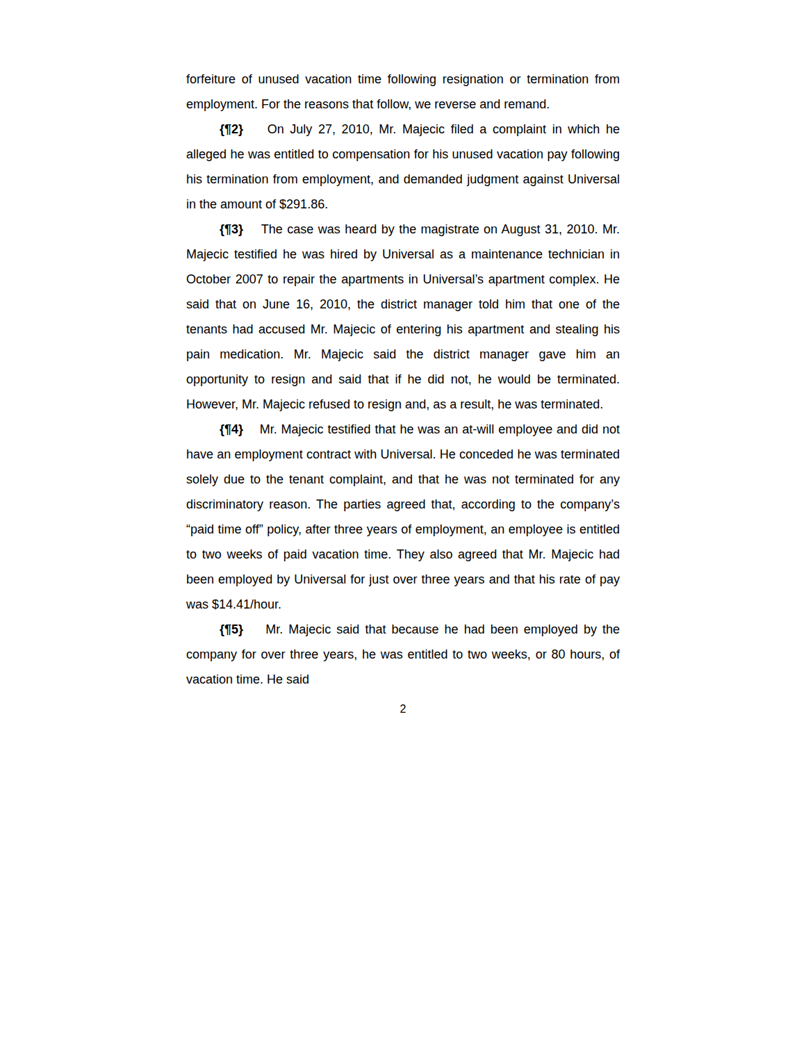forfeiture of unused vacation time following resignation or termination from employment. For the reasons that follow, we reverse and remand.
{¶2} On July 27, 2010, Mr. Majecic filed a complaint in which he alleged he was entitled to compensation for his unused vacation pay following his termination from employment, and demanded judgment against Universal in the amount of $291.86.
{¶3} The case was heard by the magistrate on August 31, 2010. Mr. Majecic testified he was hired by Universal as a maintenance technician in October 2007 to repair the apartments in Universal’s apartment complex. He said that on June 16, 2010, the district manager told him that one of the tenants had accused Mr. Majecic of entering his apartment and stealing his pain medication. Mr. Majecic said the district manager gave him an opportunity to resign and said that if he did not, he would be terminated. However, Mr. Majecic refused to resign and, as a result, he was terminated.
{¶4} Mr. Majecic testified that he was an at-will employee and did not have an employment contract with Universal. He conceded he was terminated solely due to the tenant complaint, and that he was not terminated for any discriminatory reason. The parties agreed that, according to the company’s “paid time off” policy, after three years of employment, an employee is entitled to two weeks of paid vacation time. They also agreed that Mr. Majecic had been employed by Universal for just over three years and that his rate of pay was $14.41/hour.
{¶5} Mr. Majecic said that because he had been employed by the company for over three years, he was entitled to two weeks, or 80 hours, of vacation time. He said
2